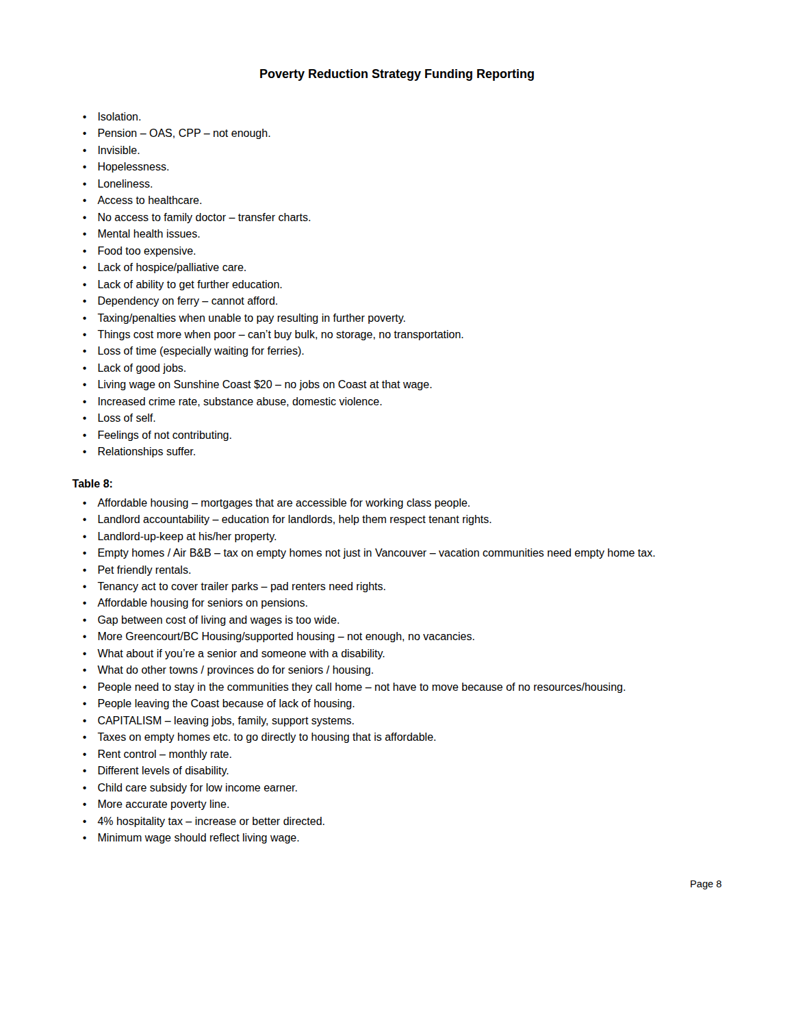Poverty Reduction Strategy Funding Reporting
Isolation.
Pension – OAS, CPP – not enough.
Invisible.
Hopelessness.
Loneliness.
Access to healthcare.
No access to family doctor – transfer charts.
Mental health issues.
Food too expensive.
Lack of hospice/palliative care.
Lack of ability to get further education.
Dependency on ferry – cannot afford.
Taxing/penalties when unable to pay resulting in further poverty.
Things cost more when poor – can’t buy bulk, no storage, no transportation.
Loss of time (especially waiting for ferries).
Lack of good jobs.
Living wage on Sunshine Coast $20 – no jobs on Coast at that wage.
Increased crime rate, substance abuse, domestic violence.
Loss of self.
Feelings of not contributing.
Relationships suffer.
Table 8:
Affordable housing – mortgages that are accessible for working class people.
Landlord accountability – education for landlords, help them respect tenant rights.
Landlord-up-keep at his/her property.
Empty homes / Air B&B – tax on empty homes not just in Vancouver – vacation communities need empty home tax.
Pet friendly rentals.
Tenancy act to cover trailer parks – pad renters need rights.
Affordable housing for seniors on pensions.
Gap between cost of living and wages is too wide.
More Greencourt/BC Housing/supported housing – not enough, no vacancies.
What about if you’re a senior and someone with a disability.
What do other towns / provinces do for seniors / housing.
People need to stay in the communities they call home – not have to move because of no resources/housing.
People leaving the Coast because of lack of housing.
CAPITALISM – leaving jobs, family, support systems.
Taxes on empty homes etc. to go directly to housing that is affordable.
Rent control – monthly rate.
Different levels of disability.
Child care subsidy for low income earner.
More accurate poverty line.
4% hospitality tax – increase or better directed.
Minimum wage should reflect living wage.
Page 8